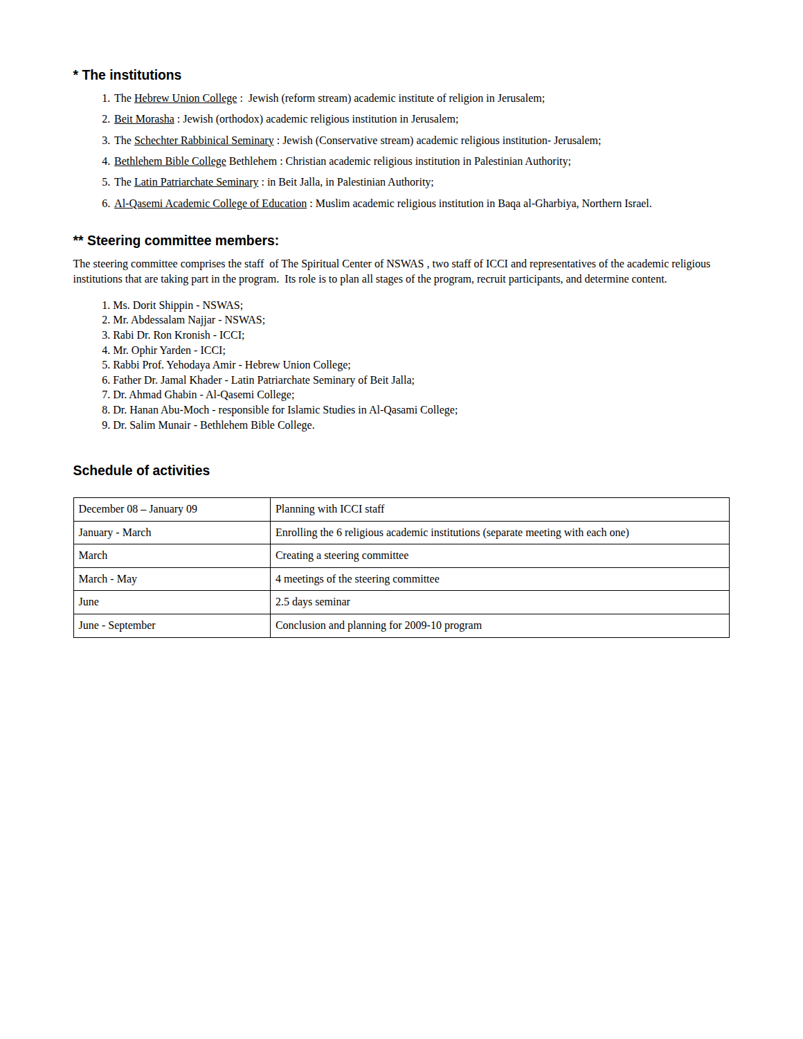* The institutions
The Hebrew Union College : Jewish (reform stream) academic institute of religion in Jerusalem;
Beit Morasha : Jewish (orthodox) academic religious institution in Jerusalem;
The Schechter Rabbinical Seminary : Jewish (Conservative stream) academic religious institution- Jerusalem;
Bethlehem Bible College Bethlehem : Christian academic religious institution in Palestinian Authority;
The Latin Patriarchate Seminary : in Beit Jalla, in Palestinian Authority;
Al-Qasemi Academic College of Education : Muslim academic religious institution in Baqa al-Gharbiya, Northern Israel.
** Steering committee members:
The steering committee comprises the staff of The Spiritual Center of NSWAS , two staff of ICCI and representatives of the academic religious institutions that are taking part in the program. Its role is to plan all stages of the program, recruit participants, and determine content.
Ms. Dorit Shippin - NSWAS;
Mr. Abdessalam Najjar - NSWAS;
Rabi Dr. Ron Kronish - ICCI;
Mr. Ophir Yarden - ICCI;
Rabbi Prof. Yehodaya Amir - Hebrew Union College;
Father Dr. Jamal Khader - Latin Patriarchate Seminary of Beit Jalla;
Dr. Ahmad Ghabin - Al-Qasemi College;
Dr. Hanan Abu-Moch - responsible for Islamic Studies in Al-Qasami College;
Dr. Salim Munair - Bethlehem Bible College.
Schedule of activities
| December 08 – January 09 | Planning with ICCI staff |
| January - March | Enrolling the 6 religious academic institutions (separate meeting with each one) |
| March | Creating a steering committee |
| March - May | 4 meetings of the steering committee |
| June | 2.5 days seminar |
| June - September | Conclusion and planning for 2009-10 program |